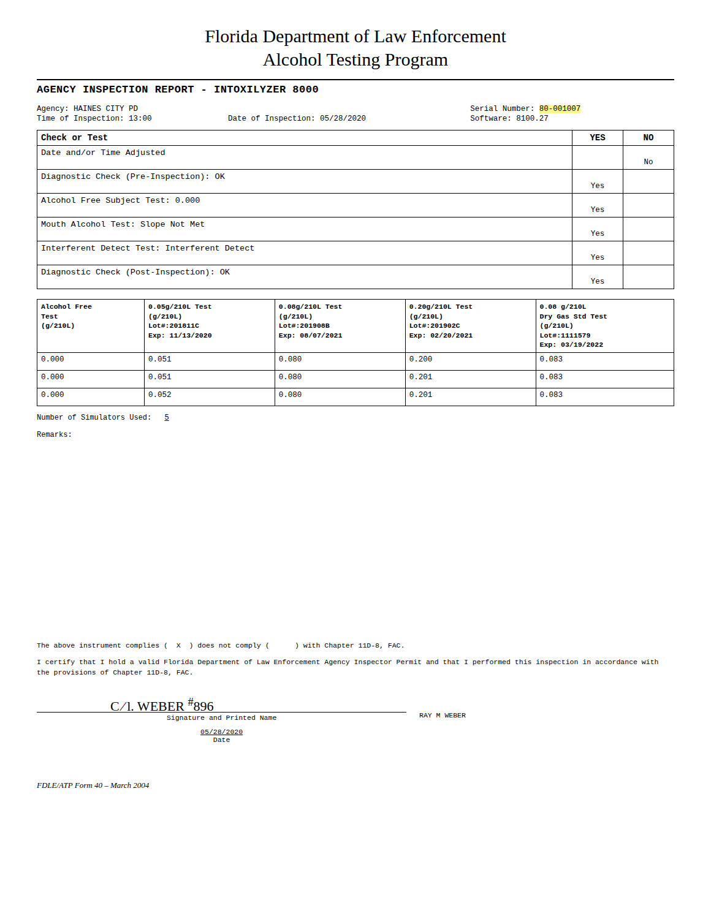Florida Department of Law Enforcement
Alcohol Testing Program
AGENCY INSPECTION REPORT - INTOXILYZER 8000
| Agency: HAINES CITY PD | | Serial Number: 80-001007 |
| Time of Inspection: 13:00 | Date of Inspection: 05/28/2020 | Software: 8100.27 |
| Check or Test | YES | NO |
| --- | --- | --- |
| Date and/or Time Adjusted | | No |
| Diagnostic Check (Pre-Inspection): OK | Yes | |
| Alcohol Free Subject Test: 0.000 | Yes | |
| Mouth Alcohol Test: Slope Not Met | Yes | |
| Interferent Detect Test: Interferent Detect | Yes | |
| Diagnostic Check (Post-Inspection): OK | Yes | |
| Alcohol Free Test (g/210L) | 0.05g/210L Test (g/210L) Lot#:201811C Exp: 11/13/2020 | 0.08g/210L Test (g/210L) Lot#:201908B Exp: 08/07/2021 | 0.20g/210L Test (g/210L) Lot#:201902C Exp: 02/20/2021 | 0.08 g/210L Dry Gas Std Test (g/210L) Lot#:1111579 Exp: 03/19/2022 |
| --- | --- | --- | --- | --- |
| 0.000 | 0.051 | 0.080 | 0.200 | 0.083 |
| 0.000 | 0.051 | 0.080 | 0.201 | 0.083 |
| 0.000 | 0.052 | 0.080 | 0.201 | 0.083 |
Number of Simulators Used: 5
Remarks:
The above instrument complies ( X ) does not comply ( ) with Chapter 11D-8, FAC.
I certify that I hold a valid Florida Department of Law Enforcement Agency Inspector Permit and that I performed this inspection in accordance with the provisions of Chapter 11D-8, FAC.
C ⁄ l. WEBER #896
Signature and Printed Name
RAY M WEBER
05/28/2020
Date
FDLE/ATP Form 40 – March 2004